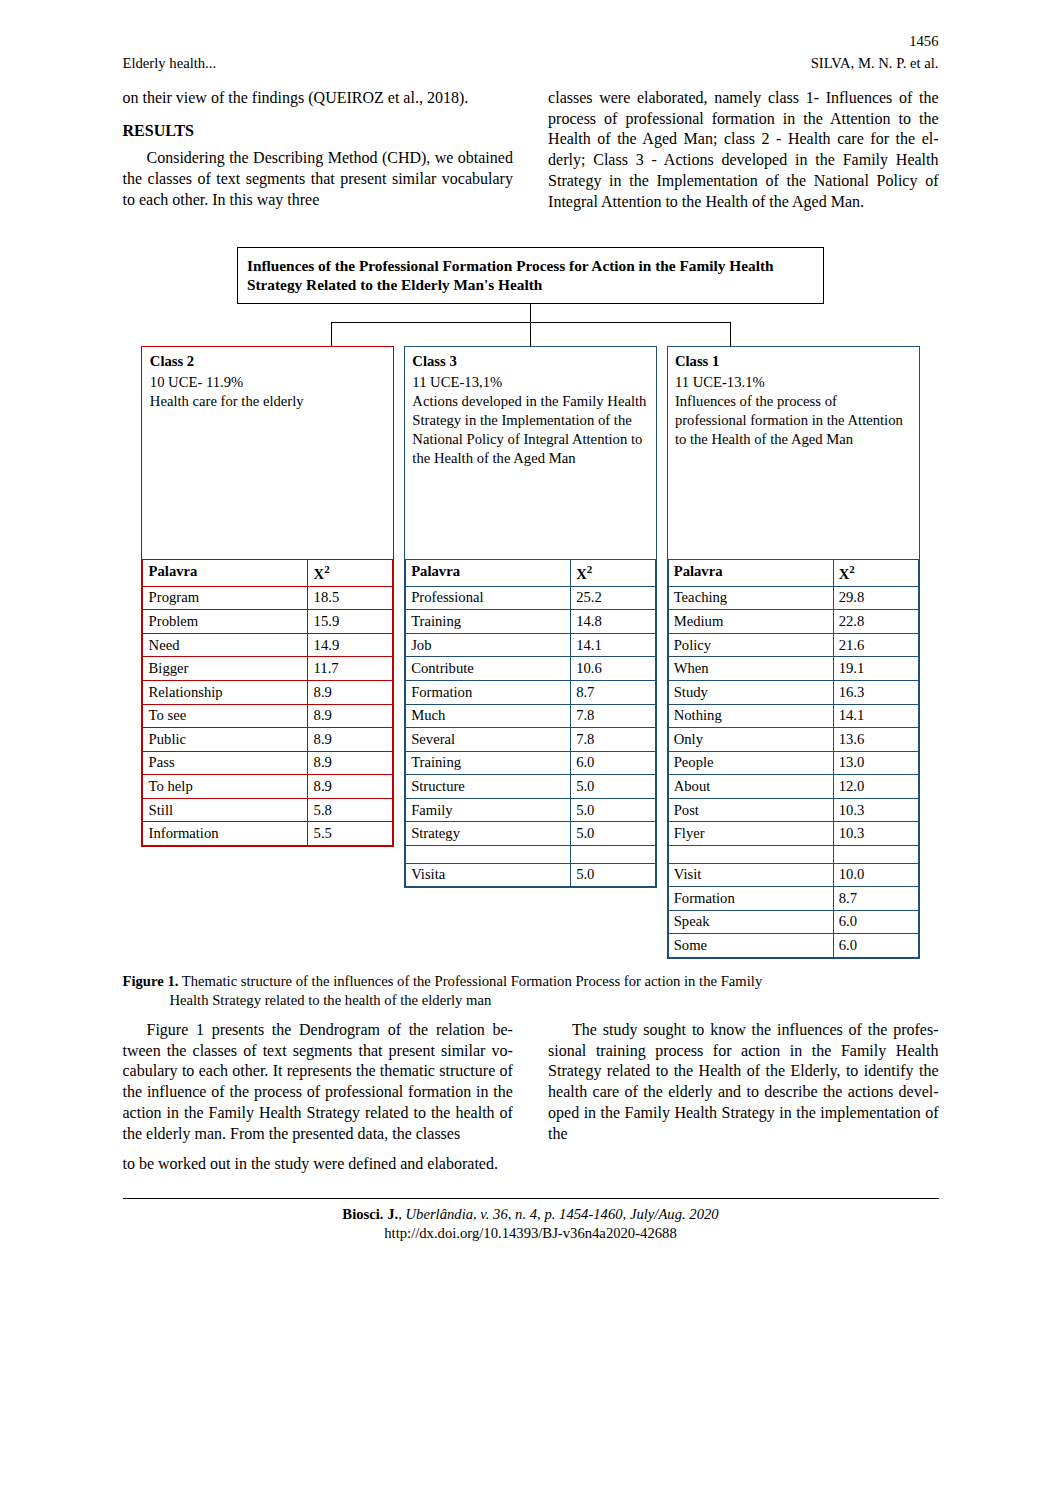1456
Elderly health... SILVA, M. N. P. et al.
on their view of the findings (QUEIROZ et al., 2018).
RESULTS
Considering the Describing Method (CHD), we obtained the classes of text segments that present similar vocabulary to each other. In this way three
classes were elaborated, namely class 1- Influences of the process of professional formation in the Attention to the Health of the Aged Man; class 2 - Health care for the elderly; Class 3 - Actions developed in the Family Health Strategy in the Implementation of the National Policy of Integral Attention to the Health of the Aged Man.
Influences of the Professional Formation Process for Action in the Family Health Strategy Related to the Elderly Man's Health
Class 2
10 UCE- 11.9%
Health care for the elderly
| Palavra | X 2 |
| --- | --- |
| Program | 18.5 |
| Problem | 15.9 |
| Need | 14.9 |
| Bigger | 11.7 |
| Relationship | 8.9 |
| To see | 8.9 |
| Public | 8.9 |
| Pass | 8.9 |
| To help | 8.9 |
| Still | 5.8 |
| Information | 5.5 |
Class 3
11 UCE-13,1%
Actions developed in the Family Health Strategy in the Implementation of the National Policy of Integral Attention to the Health of the Aged Man
| Palavra | X 2 |
| --- | --- |
| Professional | 25.2 |
| Training | 14.8 |
| Job | 14.1 |
| Contribute | 10.6 |
| Formation | 8.7 |
| Much | 7.8 |
| Several | 7.8 |
| Training | 6.0 |
| Structure | 5.0 |
| Family | 5.0 |
| Strategy | 5.0 |
| Visita | 5.0 |
Class 1
11 UCE-13.1%
Influences of the process of professional formation in the Attention to the Health of the Aged Man
| Palavra | X 2 |
| --- | --- |
| Teaching | 29.8 |
| Medium | 22.8 |
| Policy | 21.6 |
| When | 19.1 |
| Study | 16.3 |
| Nothing | 14.1 |
| Only | 13.6 |
| People | 13.0 |
| About | 12.0 |
| Post | 10.3 |
| Flyer | 10.3 |
| Visit | 10.0 |
| Formation | 8.7 |
| Speak | 6.0 |
| Some | 6.0 |
Figure 1. Thematic structure of the influences of the Professional Formation Process for action in the Family Health Strategy related to the health of the elderly man
Figure 1 presents the Dendrogram of the relation between the classes of text segments that present similar vocabulary to each other. It represents the thematic structure of the influence of the process of professional formation in the action in the Family Health Strategy related to the health of the elderly man. From the presented data, the classes
to be worked out in the study were defined and elaborated.
The study sought to know the influences of the professional training process for action in the Family Health Strategy related to the Health of the Elderly, to identify the health care of the elderly and to describe the actions developed in the Family Health Strategy in the implementation of the
Biosci. J., Uberlândia, v. 36, n. 4, p. 1454-1460, July/Aug. 2020
http://dx.doi.org/10.14393/BJ-v36n4a2020-42688